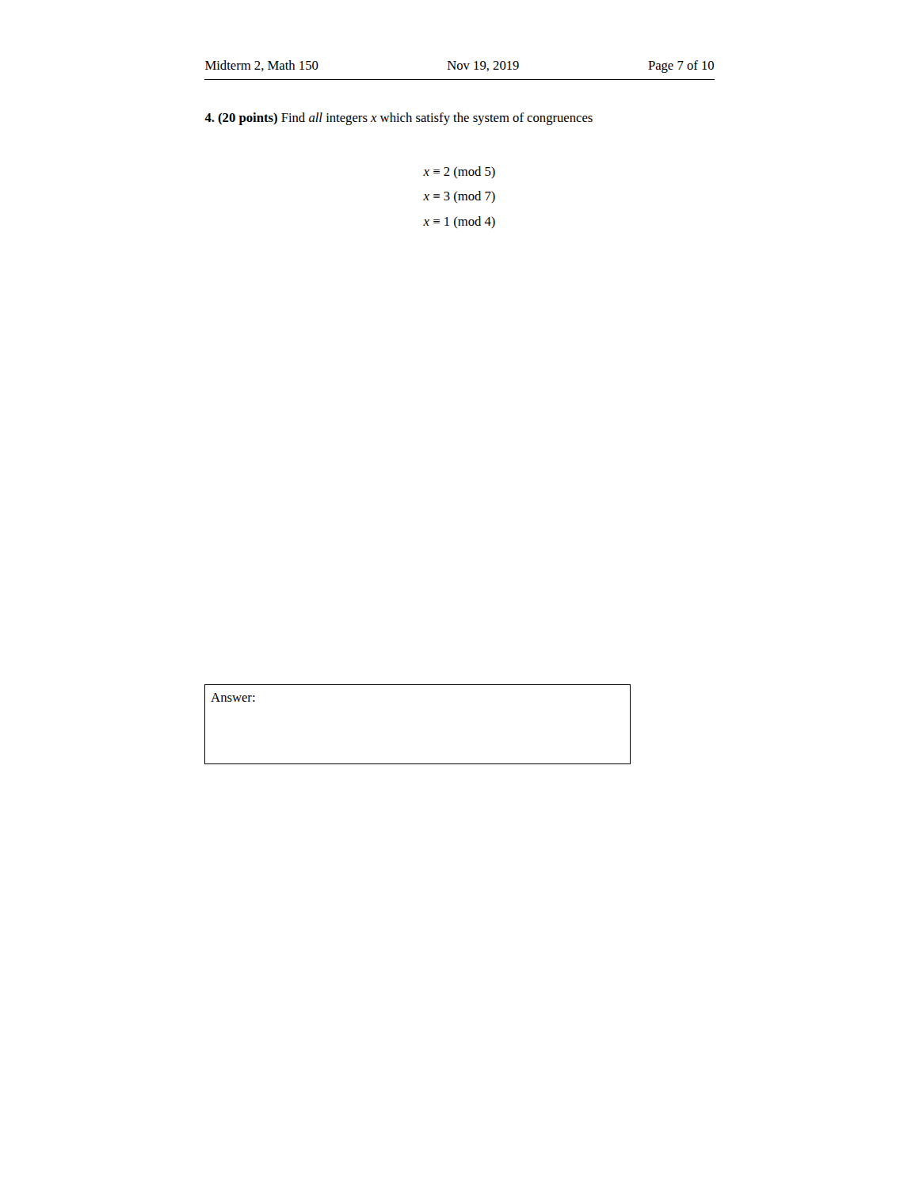Midterm 2, Math 150
Nov 19, 2019
Page 7 of 10
4. (20 points) Find all integers x which satisfy the system of congruences
x ≡ 2 (mod 5)
x ≡ 3 (mod 7)
x ≡ 1 (mod 4)
Answer: